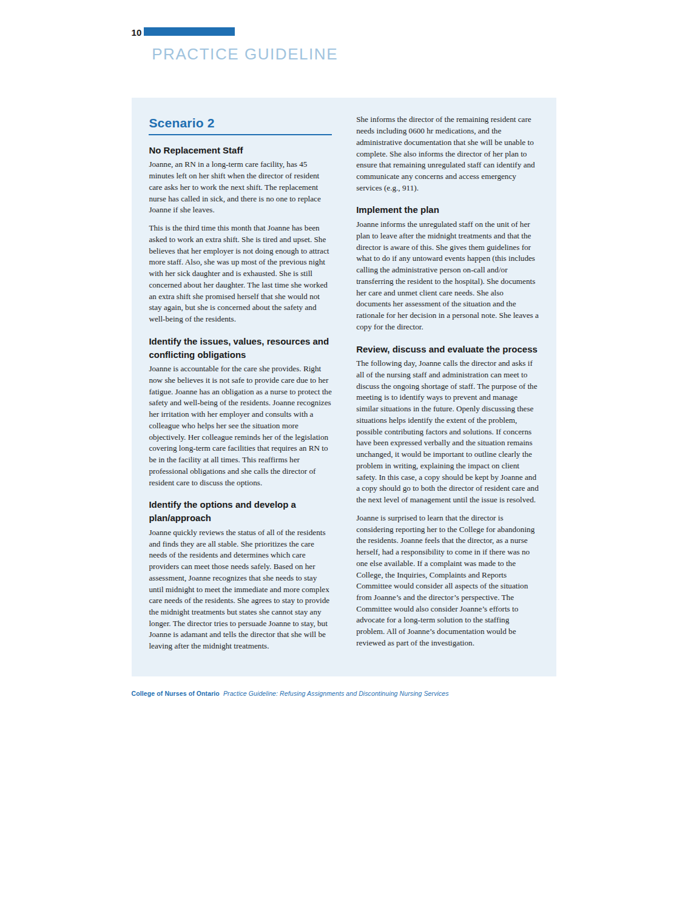10
Practice Guideline
Scenario 2
No Replacement Staff
Joanne, an RN in a long-term care facility, has 45 minutes left on her shift when the director of resident care asks her to work the next shift. The replacement nurse has called in sick, and there is no one to replace Joanne if she leaves.
This is the third time this month that Joanne has been asked to work an extra shift. She is tired and upset. She believes that her employer is not doing enough to attract more staff. Also, she was up most of the previous night with her sick daughter and is exhausted. She is still concerned about her daughter. The last time she worked an extra shift she promised herself that she would not stay again, but she is concerned about the safety and well-being of the residents.
Identify the issues, values, resources and conflicting obligations
Joanne is accountable for the care she provides. Right now she believes it is not safe to provide care due to her fatigue. Joanne has an obligation as a nurse to protect the safety and well-being of the residents. Joanne recognizes her irritation with her employer and consults with a colleague who helps her see the situation more objectively. Her colleague reminds her of the legislation covering long-term care facilities that requires an RN to be in the facility at all times. This reaffirms her professional obligations and she calls the director of resident care to discuss the options.
Identify the options and develop a plan/approach
Joanne quickly reviews the status of all of the residents and finds they are all stable. She prioritizes the care needs of the residents and determines which care providers can meet those needs safely. Based on her assessment, Joanne recognizes that she needs to stay until midnight to meet the immediate and more complex care needs of the residents. She agrees to stay to provide the midnight treatments but states she cannot stay any longer. The director tries to persuade Joanne to stay, but Joanne is adamant and tells the director that she will be leaving after the midnight treatments.
She informs the director of the remaining resident care needs including 0600 hr medications, and the administrative documentation that she will be unable to complete. She also informs the director of her plan to ensure that remaining unregulated staff can identify and communicate any concerns and access emergency services (e.g., 911).
Implement the plan
Joanne informs the unregulated staff on the unit of her plan to leave after the midnight treatments and that the director is aware of this. She gives them guidelines for what to do if any untoward events happen (this includes calling the administrative person on-call and/or transferring the resident to the hospital). She documents her care and unmet client care needs. She also documents her assessment of the situation and the rationale for her decision in a personal note. She leaves a copy for the director.
Review, discuss and evaluate the process
The following day, Joanne calls the director and asks if all of the nursing staff and administration can meet to discuss the ongoing shortage of staff. The purpose of the meeting is to identify ways to prevent and manage similar situations in the future. Openly discussing these situations helps identify the extent of the problem, possible contributing factors and solutions. If concerns have been expressed verbally and the situation remains unchanged, it would be important to outline clearly the problem in writing, explaining the impact on client safety. In this case, a copy should be kept by Joanne and a copy should go to both the director of resident care and the next level of management until the issue is resolved.
Joanne is surprised to learn that the director is considering reporting her to the College for abandoning the residents. Joanne feels that the director, as a nurse herself, had a responsibility to come in if there was no one else available. If a complaint was made to the College, the Inquiries, Complaints and Reports Committee would consider all aspects of the situation from Joanne’s and the director’s perspective. The Committee would also consider Joanne’s efforts to advocate for a long-term solution to the staffing problem. All of Joanne’s documentation would be reviewed as part of the investigation.
College of Nurses of Ontario Practice Guideline: Refusing Assignments and Discontinuing Nursing Services